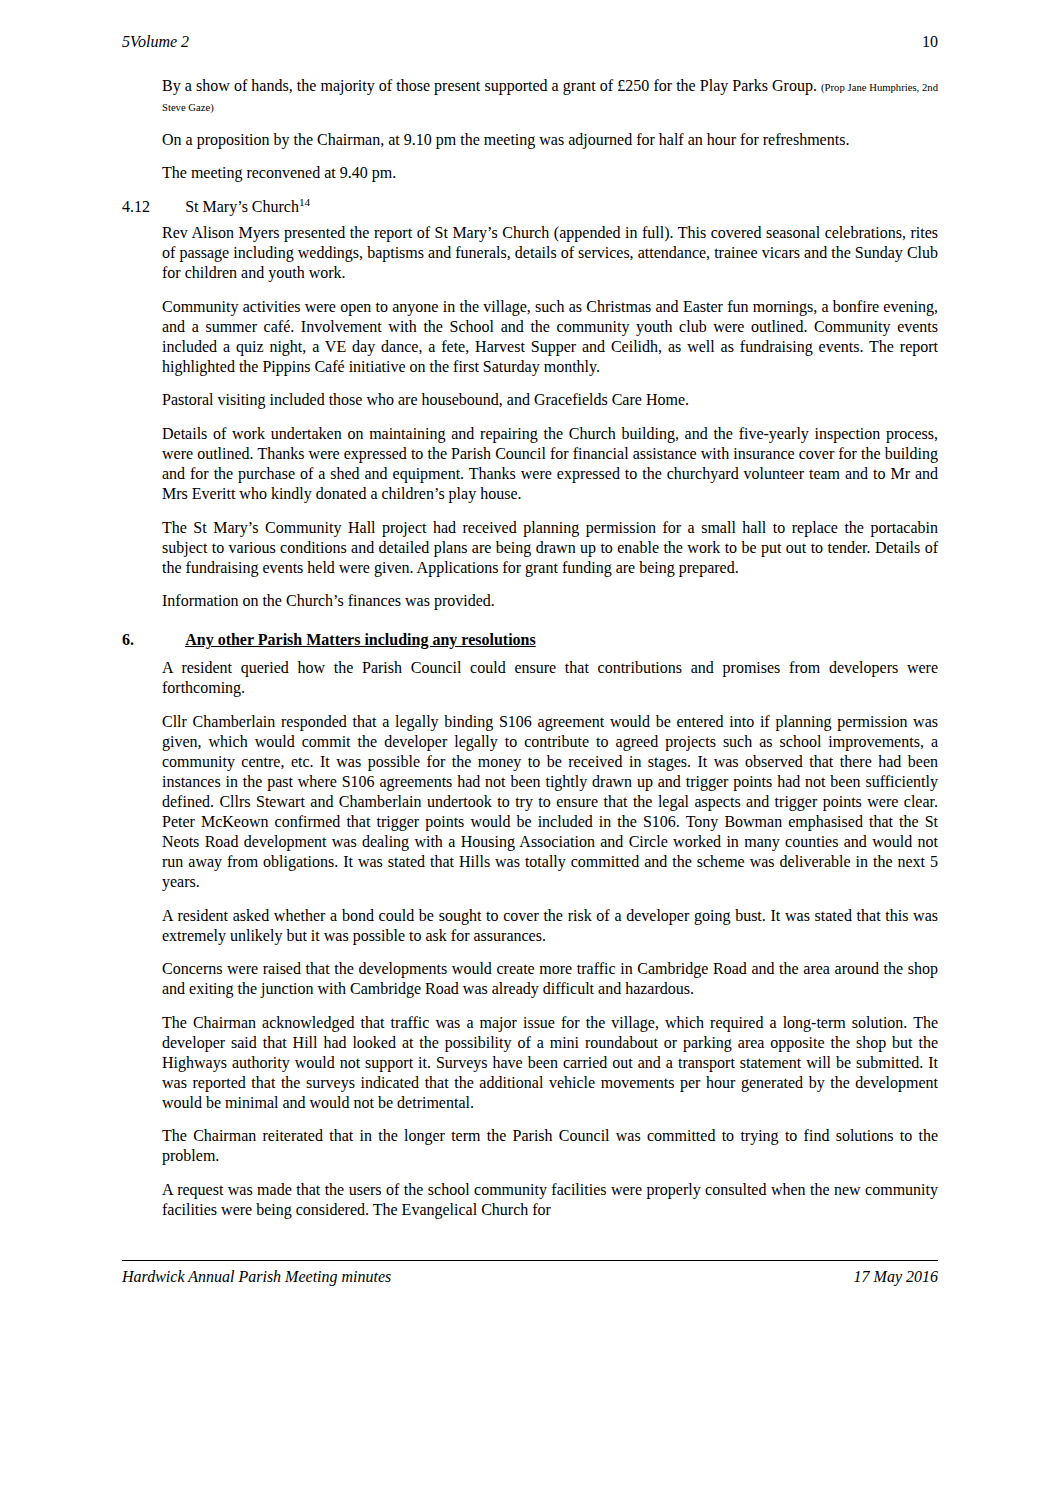5Volume 2 10
By a show of hands, the majority of those present supported a grant of £250 for the Play Parks Group. (Prop Jane Humphries, 2nd Steve Gaze)
On a proposition by the Chairman, at 9.10 pm the meeting was adjourned for half an hour for refreshments.
The meeting reconvened at 9.40 pm.
4.12 St Mary’s Church14
Rev Alison Myers presented the report of St Mary’s Church (appended in full). This covered seasonal celebrations, rites of passage including weddings, baptisms and funerals, details of services, attendance, trainee vicars and the Sunday Club for children and youth work.
Community activities were open to anyone in the village, such as Christmas and Easter fun mornings, a bonfire evening, and a summer café. Involvement with the School and the community youth club were outlined. Community events included a quiz night, a VE day dance, a fete, Harvest Supper and Ceilidh, as well as fundraising events. The report highlighted the Pippins Café initiative on the first Saturday monthly.
Pastoral visiting included those who are housebound, and Gracefields Care Home.
Details of work undertaken on maintaining and repairing the Church building, and the five-yearly inspection process, were outlined. Thanks were expressed to the Parish Council for financial assistance with insurance cover for the building and for the purchase of a shed and equipment. Thanks were expressed to the churchyard volunteer team and to Mr and Mrs Everitt who kindly donated a children’s play house.
The St Mary’s Community Hall project had received planning permission for a small hall to replace the portacabin subject to various conditions and detailed plans are being drawn up to enable the work to be put out to tender. Details of the fundraising events held were given. Applications for grant funding are being prepared.
Information on the Church’s finances was provided.
6. Any other Parish Matters including any resolutions
A resident queried how the Parish Council could ensure that contributions and promises from developers were forthcoming.
Cllr Chamberlain responded that a legally binding S106 agreement would be entered into if planning permission was given, which would commit the developer legally to contribute to agreed projects such as school improvements, a community centre, etc. It was possible for the money to be received in stages. It was observed that there had been instances in the past where S106 agreements had not been tightly drawn up and trigger points had not been sufficiently defined. Cllrs Stewart and Chamberlain undertook to try to ensure that the legal aspects and trigger points were clear. Peter McKeown confirmed that trigger points would be included in the S106. Tony Bowman emphasised that the St Neots Road development was dealing with a Housing Association and Circle worked in many counties and would not run away from obligations. It was stated that Hills was totally committed and the scheme was deliverable in the next 5 years.
A resident asked whether a bond could be sought to cover the risk of a developer going bust. It was stated that this was extremely unlikely but it was possible to ask for assurances.
Concerns were raised that the developments would create more traffic in Cambridge Road and the area around the shop and exiting the junction with Cambridge Road was already difficult and hazardous.
The Chairman acknowledged that traffic was a major issue for the village, which required a long-term solution. The developer said that Hill had looked at the possibility of a mini roundabout or parking area opposite the shop but the Highways authority would not support it. Surveys have been carried out and a transport statement will be submitted. It was reported that the surveys indicated that the additional vehicle movements per hour generated by the development would be minimal and would not be detrimental.
The Chairman reiterated that in the longer term the Parish Council was committed to trying to find solutions to the problem.
A request was made that the users of the school community facilities were properly consulted when the new community facilities were being considered. The Evangelical Church for
Hardwick Annual Parish Meeting minutes 17 May 2016